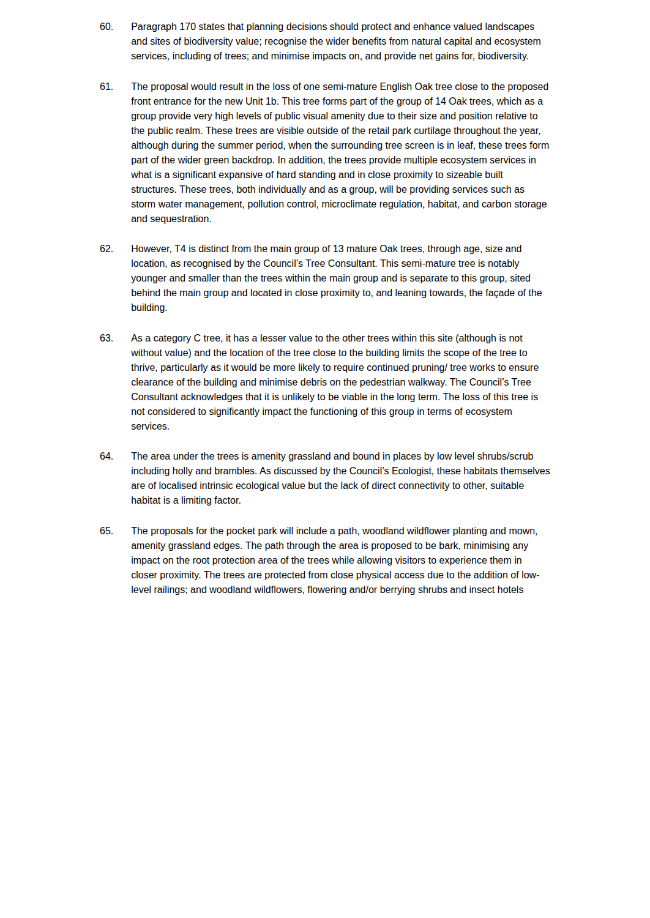60. Paragraph 170 states that planning decisions should protect and enhance valued landscapes and sites of biodiversity value; recognise the wider benefits from natural capital and ecosystem services, including of trees; and minimise impacts on, and provide net gains for, biodiversity.
61. The proposal would result in the loss of one semi-mature English Oak tree close to the proposed front entrance for the new Unit 1b. This tree forms part of the group of 14 Oak trees, which as a group provide very high levels of public visual amenity due to their size and position relative to the public realm. These trees are visible outside of the retail park curtilage throughout the year, although during the summer period, when the surrounding tree screen is in leaf, these trees form part of the wider green backdrop. In addition, the trees provide multiple ecosystem services in what is a significant expansive of hard standing and in close proximity to sizeable built structures. These trees, both individually and as a group, will be providing services such as storm water management, pollution control, microclimate regulation, habitat, and carbon storage and sequestration.
62. However, T4 is distinct from the main group of 13 mature Oak trees, through age, size and location, as recognised by the Council’s Tree Consultant. This semi-mature tree is notably younger and smaller than the trees within the main group and is separate to this group, sited behind the main group and located in close proximity to, and leaning towards, the façade of the building.
63. As a category C tree, it has a lesser value to the other trees within this site (although is not without value) and the location of the tree close to the building limits the scope of the tree to thrive, particularly as it would be more likely to require continued pruning/ tree works to ensure clearance of the building and minimise debris on the pedestrian walkway. The Council’s Tree Consultant acknowledges that it is unlikely to be viable in the long term. The loss of this tree is not considered to significantly impact the functioning of this group in terms of ecosystem services.
64. The area under the trees is amenity grassland and bound in places by low level shrubs/scrub including holly and brambles. As discussed by the Council’s Ecologist, these habitats themselves are of localised intrinsic ecological value but the lack of direct connectivity to other, suitable habitat is a limiting factor.
65. The proposals for the pocket park will include a path, woodland wildflower planting and mown, amenity grassland edges. The path through the area is proposed to be bark, minimising any impact on the root protection area of the trees while allowing visitors to experience them in closer proximity. The trees are protected from close physical access due to the addition of low-level railings; and woodland wildflowers, flowering and/or berrying shrubs and insect hotels